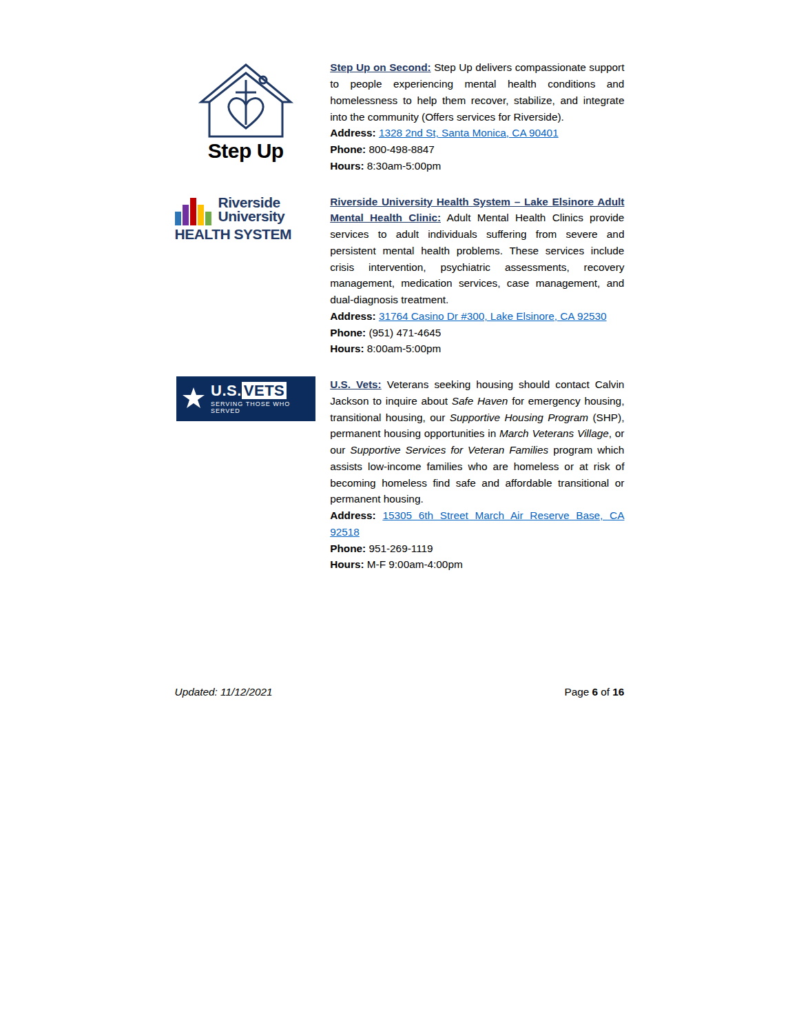Step Up
Step Up on Second: Step Up delivers compassionate support to people experiencing mental health conditions and homelessness to help them recover, stabilize, and integrate into the community (Offers services for Riverside).
Address: 1328 2nd St, Santa Monica, CA 90401
Phone: 800-498-8847
Hours: 8:30am-5:00pm
Riverside
University
HEALTH SYSTEM
Riverside University Health System – Lake Elsinore Adult Mental Health Clinic: Adult Mental Health Clinics provide services to adult individuals suffering from severe and persistent mental health problems. These services include crisis intervention, psychiatric assessments, recovery management, medication services, case management, and dual-diagnosis treatment.
Address: 31764 Casino Dr #300, Lake Elsinore, CA 92530
Phone: (951) 471-4645
Hours: 8:00am-5:00pm
U.S.VETS
SERVING THOSE WHO SERVED
U.S. Vets: Veterans seeking housing should contact Calvin Jackson to inquire about Safe Haven for emergency housing, transitional housing, our Supportive Housing Program (SHP), permanent housing opportunities in March Veterans Village, or our Supportive Services for Veteran Families program which assists low-income families who are homeless or at risk of becoming homeless find safe and affordable transitional or permanent housing.
Address: 15305 6th Street March Air Reserve Base, CA 92518
Phone: 951-269-1119
Hours: M-F 9:00am-4:00pm
Updated: 11/12/2021
Page 6 of 16